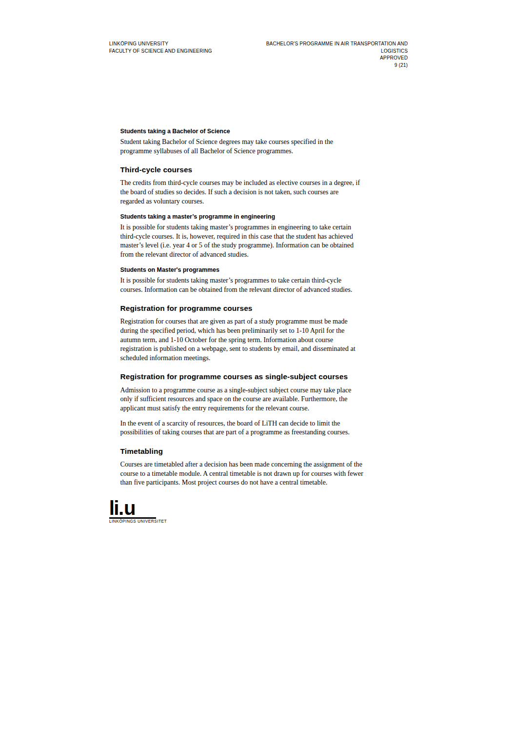LINKÖPING UNIVERSITY
FACULTY OF SCIENCE AND ENGINEERING
BACHELOR'S PROGRAMME IN AIR TRANSPORTATION AND
LOGISTICS
APPROVED
9 (21)
Students taking a Bachelor of Science
Student taking Bachelor of Science degrees may take courses specified in the programme syllabuses of all Bachelor of Science programmes.
Third-cycle courses
The credits from third-cycle courses may be included as elective courses in a degree, if the board of studies so decides. If such a decision is not taken, such courses are regarded as voluntary courses.
Students taking a master’s programme in engineering
It is possible for students taking master’s programmes in engineering to take certain third-cycle courses. It is, however, required in this case that the student has achieved master’s level (i.e. year 4 or 5 of the study programme). Information can be obtained from the relevant director of advanced studies.
Students on Master's programmes
It is possible for students taking master’s programmes to take certain third-cycle courses. Information can be obtained from the relevant director of advanced studies.
Registration for programme courses
Registration for courses that are given as part of a study programme must be made during the specified period, which has been preliminarily set to 1-10 April for the autumn term, and 1-10 October for the spring term. Information about course registration is published on a webpage, sent to students by email, and disseminated at scheduled information meetings.
Registration for programme courses as single-subject courses
Admission to a programme course as a single-subject subject course may take place only if sufficient resources and space on the course are available. Furthermore, the applicant must satisfy the entry requirements for the relevant course.
In the event of a scarcity of resources, the board of LiTH can decide to limit the possibilities of taking courses that are part of a programme as freestanding courses.
Timetabling
Courses are timetabled after a decision has been made concerning the assignment of the course to a timetable module. A central timetable is not drawn up for courses with fewer than five participants. Most project courses do not have a central timetable.
li. u
LINKÖPINGS UNIVERSITET